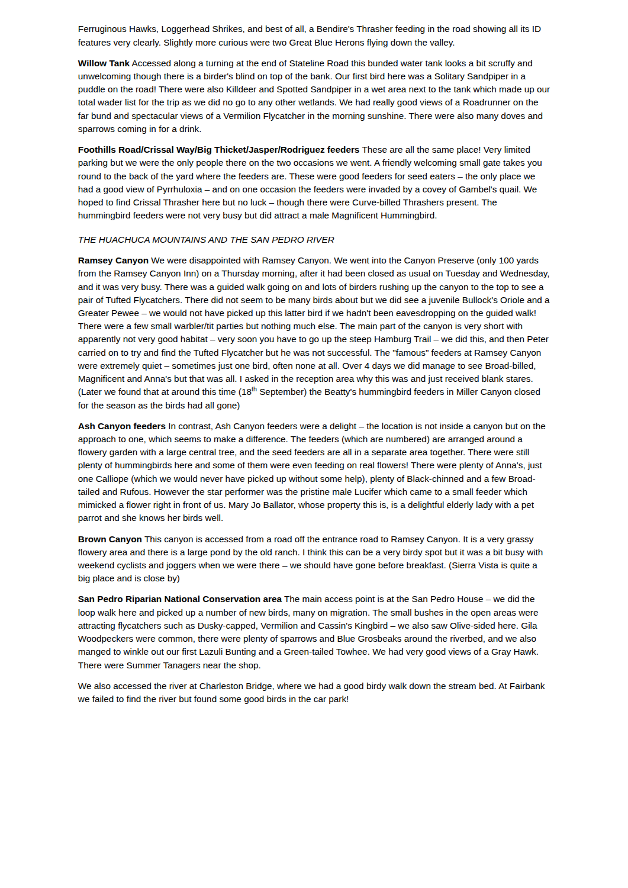Ferruginous Hawks, Loggerhead Shrikes, and best of all, a Bendire's Thrasher feeding in the road showing all its ID features very clearly. Slightly more curious were two Great Blue Herons flying down the valley.
Willow Tank Accessed along a turning at the end of Stateline Road this bunded water tank looks a bit scruffy and unwelcoming though there is a birder's blind on top of the bank. Our first bird here was a Solitary Sandpiper in a puddle on the road! There were also Killdeer and Spotted Sandpiper in a wet area next to the tank which made up our total wader list for the trip as we did no go to any other wetlands. We had really good views of a Roadrunner on the far bund and spectacular views of a Vermilion Flycatcher in the morning sunshine. There were also many doves and sparrows coming in for a drink.
Foothills Road/Crissal Way/Big Thicket/Jasper/Rodriguez feeders These are all the same place! Very limited parking but we were the only people there on the two occasions we went. A friendly welcoming small gate takes you round to the back of the yard where the feeders are. These were good feeders for seed eaters – the only place we had a good view of Pyrrhuloxia – and on one occasion the feeders were invaded by a covey of Gambel's quail. We hoped to find Crissal Thrasher here but no luck – though there were Curve-billed Thrashers present. The hummingbird feeders were not very busy but did attract a male Magnificent Hummingbird.
THE HUACHUCA MOUNTAINS AND THE SAN PEDRO RIVER
Ramsey Canyon We were disappointed with Ramsey Canyon. We went into the Canyon Preserve (only 100 yards from the Ramsey Canyon Inn) on a Thursday morning, after it had been closed as usual on Tuesday and Wednesday, and it was very busy. There was a guided walk going on and lots of birders rushing up the canyon to the top to see a pair of Tufted Flycatchers. There did not seem to be many birds about but we did see a juvenile Bullock's Oriole and a Greater Pewee – we would not have picked up this latter bird if we hadn't been eavesdropping on the guided walk! There were a few small warbler/tit parties but nothing much else. The main part of the canyon is very short with apparently not very good habitat – very soon you have to go up the steep Hamburg Trail – we did this, and then Peter carried on to try and find the Tufted Flycatcher but he was not successful. The "famous" feeders at Ramsey Canyon were extremely quiet – sometimes just one bird, often none at all. Over 4 days we did manage to see Broad-billed, Magnificent and Anna's but that was all. I asked in the reception area why this was and just received blank stares. (Later we found that at around this time (18th September) the Beatty's hummingbird feeders in Miller Canyon closed for the season as the birds had all gone)
Ash Canyon feeders In contrast, Ash Canyon feeders were a delight – the location is not inside a canyon but on the approach to one, which seems to make a difference. The feeders (which are numbered) are arranged around a flowery garden with a large central tree, and the seed feeders are all in a separate area together. There were still plenty of hummingbirds here and some of them were even feeding on real flowers! There were plenty of Anna's, just one Calliope (which we would never have picked up without some help), plenty of Black-chinned and a few Broad-tailed and Rufous. However the star performer was the pristine male Lucifer which came to a small feeder which mimicked a flower right in front of us. Mary Jo Ballator, whose property this is, is a delightful elderly lady with a pet parrot and she knows her birds well.
Brown Canyon This canyon is accessed from a road off the entrance road to Ramsey Canyon. It is a very grassy flowery area and there is a large pond by the old ranch. I think this can be a very birdy spot but it was a bit busy with weekend cyclists and joggers when we were there – we should have gone before breakfast. (Sierra Vista is quite a big place and is close by)
San Pedro Riparian National Conservation area The main access point is at the San Pedro House – we did the loop walk here and picked up a number of new birds, many on migration. The small bushes in the open areas were attracting flycatchers such as Dusky-capped, Vermilion and Cassin's Kingbird – we also saw Olive-sided here. Gila Woodpeckers were common, there were plenty of sparrows and Blue Grosbeaks around the riverbed, and we also manged to winkle out our first Lazuli Bunting and a Green-tailed Towhee. We had very good views of a Gray Hawk. There were Summer Tanagers near the shop.
We also accessed the river at Charleston Bridge, where we had a good birdy walk down the stream bed. At Fairbank we failed to find the river but found some good birds in the car park!